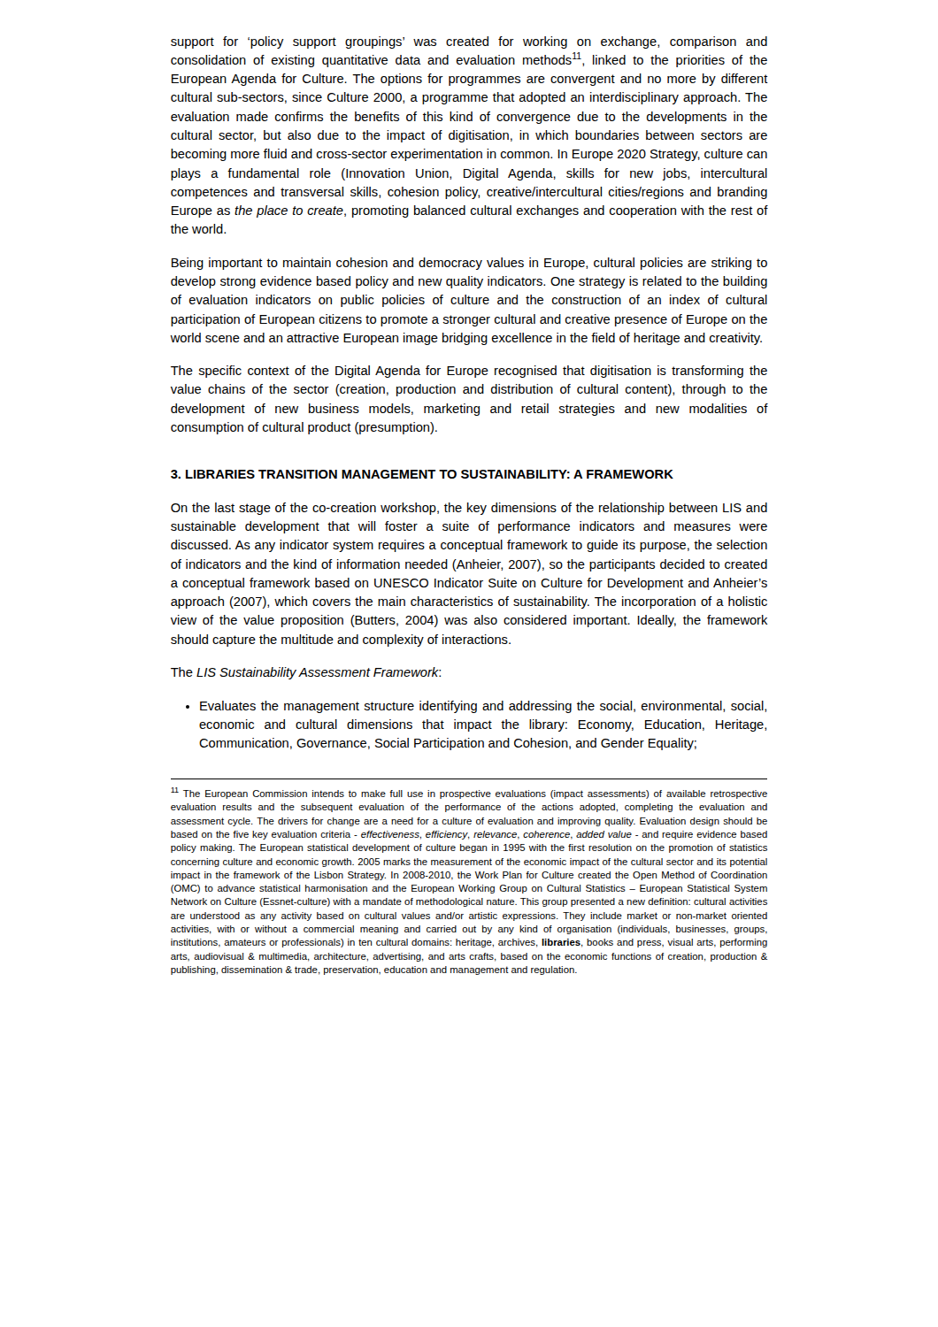support for ‘policy support groupings’ was created for working on exchange, comparison and consolidation of existing quantitative data and evaluation methods11, linked to the priorities of the European Agenda for Culture. The options for programmes are convergent and no more by different cultural sub-sectors, since Culture 2000, a programme that adopted an interdisciplinary approach. The evaluation made confirms the benefits of this kind of convergence due to the developments in the cultural sector, but also due to the impact of digitisation, in which boundaries between sectors are becoming more fluid and cross-sector experimentation in common. In Europe 2020 Strategy, culture can plays a fundamental role (Innovation Union, Digital Agenda, skills for new jobs, intercultural competences and transversal skills, cohesion policy, creative/intercultural cities/regions and branding Europe as the place to create, promoting balanced cultural exchanges and cooperation with the rest of the world.
Being important to maintain cohesion and democracy values in Europe, cultural policies are striking to develop strong evidence based policy and new quality indicators. One strategy is related to the building of evaluation indicators on public policies of culture and the construction of an index of cultural participation of European citizens to promote a stronger cultural and creative presence of Europe on the world scene and an attractive European image bridging excellence in the field of heritage and creativity.
The specific context of the Digital Agenda for Europe recognised that digitisation is transforming the value chains of the sector (creation, production and distribution of cultural content), through to the development of new business models, marketing and retail strategies and new modalities of consumption of cultural product (presumption).
3. Libraries Transition Management to Sustainability: A Framework
On the last stage of the co-creation workshop, the key dimensions of the relationship between LIS and sustainable development that will foster a suite of performance indicators and measures were discussed. As any indicator system requires a conceptual framework to guide its purpose, the selection of indicators and the kind of information needed (Anheier, 2007), so the participants decided to created a conceptual framework based on UNESCO Indicator Suite on Culture for Development and Anheier’s approach (2007), which covers the main characteristics of sustainability. The incorporation of a holistic view of the value proposition (Butters, 2004) was also considered important. Ideally, the framework should capture the multitude and complexity of interactions.
The LIS Sustainability Assessment Framework:
Evaluates the management structure identifying and addressing the social, environmental, social, economic and cultural dimensions that impact the library: Economy, Education, Heritage, Communication, Governance, Social Participation and Cohesion, and Gender Equality;
11 The European Commission intends to make full use in prospective evaluations (impact assessments) of available retrospective evaluation results and the subsequent evaluation of the performance of the actions adopted, completing the evaluation and assessment cycle. The drivers for change are a need for a culture of evaluation and improving quality. Evaluation design should be based on the five key evaluation criteria - effectiveness, efficiency, relevance, coherence, added value - and require evidence based policy making. The European statistical development of culture began in 1995 with the first resolution on the promotion of statistics concerning culture and economic growth. 2005 marks the measurement of the economic impact of the cultural sector and its potential impact in the framework of the Lisbon Strategy. In 2008-2010, the Work Plan for Culture created the Open Method of Coordination (OMC) to advance statistical harmonisation and the European Working Group on Cultural Statistics – European Statistical System Network on Culture (Essnet-culture) with a mandate of methodological nature. This group presented a new definition: cultural activities are understood as any activity based on cultural values and/or artistic expressions. They include market or non-market oriented activities, with or without a commercial meaning and carried out by any kind of organisation (individuals, businesses, groups, institutions, amateurs or professionals) in ten cultural domains: heritage, archives, libraries, books and press, visual arts, performing arts, audiovisual & multimedia, architecture, advertising, and arts crafts, based on the economic functions of creation, production & publishing, dissemination & trade, preservation, education and management and regulation.